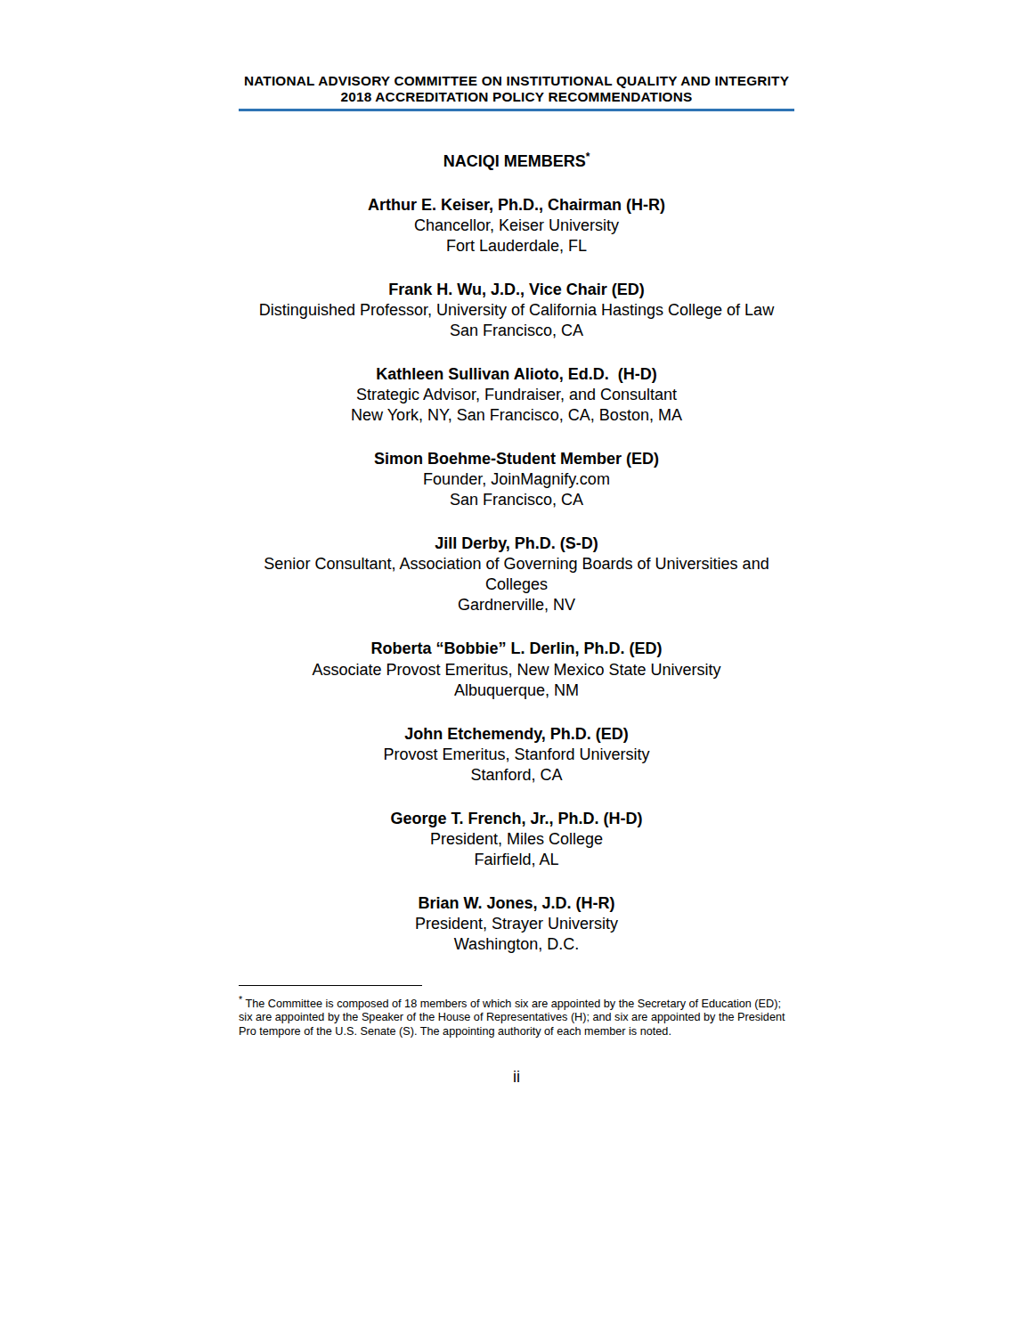NATIONAL ADVISORY COMMITTEE ON INSTITUTIONAL QUALITY AND INTEGRITY
2018 ACCREDITATION POLICY RECOMMENDATIONS
NACIQI MEMBERS*
Arthur E. Keiser, Ph.D., Chairman (H-R)
Chancellor, Keiser University
Fort Lauderdale, FL
Frank H. Wu, J.D., Vice Chair (ED)
Distinguished Professor, University of California Hastings College of Law
San Francisco, CA
Kathleen Sullivan Alioto, Ed.D. (H-D)
Strategic Advisor, Fundraiser, and Consultant
New York, NY, San Francisco, CA, Boston, MA
Simon Boehme-Student Member (ED)
Founder, JoinMagnify.com
San Francisco, CA
Jill Derby, Ph.D. (S-D)
Senior Consultant, Association of Governing Boards of Universities and Colleges
Gardnerville, NV
Roberta “Bobbie” L. Derlin, Ph.D. (ED)
Associate Provost Emeritus, New Mexico State University
Albuquerque, NM
John Etchemendy, Ph.D. (ED)
Provost Emeritus, Stanford University
Stanford, CA
George T. French, Jr., Ph.D. (H-D)
President, Miles College
Fairfield, AL
Brian W. Jones, J.D. (H-R)
President, Strayer University
Washington, D.C.
* The Committee is composed of 18 members of which six are appointed by the Secretary of Education (ED); six are appointed by the Speaker of the House of Representatives (H); and six are appointed by the President Pro tempore of the U.S. Senate (S). The appointing authority of each member is noted.
ii